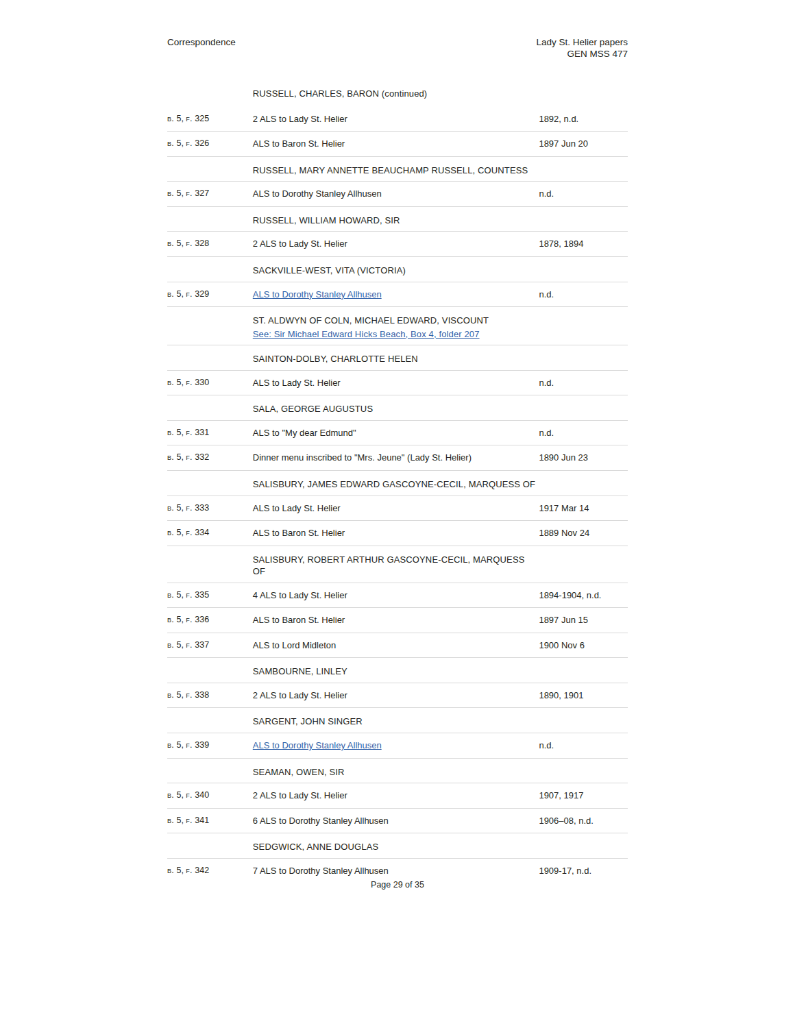Correspondence
Lady St. Helier papers
GEN MSS 477
| | RUSSELL, CHARLES, BARON (continued) | |
| b. 5, f. 325 | 2 ALS to Lady St. Helier | 1892, n.d. |
| b. 5, f. 326 | ALS to Baron St. Helier | 1897 Jun 20 |
| | RUSSELL, MARY ANNETTE BEAUCHAMP RUSSELL, COUNTESS | |
| b. 5, f. 327 | ALS to Dorothy Stanley Allhusen | n.d. |
| | RUSSELL, WILLIAM HOWARD, SIR | |
| b. 5, f. 328 | 2 ALS to Lady St. Helier | 1878, 1894 |
| | SACKVILLE-WEST, VITA (VICTORIA) | |
| b. 5, f. 329 | ALS to Dorothy Stanley Allhusen | n.d. |
| | ST. ALDWYN OF COLN, MICHAEL EDWARD, VISCOUNT See: Sir Michael Edward Hicks Beach, Box 4, folder 207 | |
| | SAINTON-DOLBY, CHARLOTTE HELEN | |
| b. 5, f. 330 | ALS to Lady St. Helier | n.d. |
| | SALA, GEORGE AUGUSTUS | |
| b. 5, f. 331 | ALS to "My dear Edmund" | n.d. |
| b. 5, f. 332 | Dinner menu inscribed to "Mrs. Jeune" (Lady St. Helier) | 1890 Jun 23 |
| | SALISBURY, JAMES EDWARD GASCOYNE-CECIL, MARQUESS OF | |
| b. 5, f. 333 | ALS to Lady St. Helier | 1917 Mar 14 |
| b. 5, f. 334 | ALS to Baron St. Helier | 1889 Nov 24 |
| | SALISBURY, ROBERT ARTHUR GASCOYNE-CECIL, MARQUESS OF | |
| b. 5, f. 335 | 4 ALS to Lady St. Helier | 1894-1904, n.d. |
| b. 5, f. 336 | ALS to Baron St. Helier | 1897 Jun 15 |
| b. 5, f. 337 | ALS to Lord Midleton | 1900 Nov 6 |
| | SAMBOURNE, LINLEY | |
| b. 5, f. 338 | 2 ALS to Lady St. Helier | 1890, 1901 |
| | SARGENT, JOHN SINGER | |
| b. 5, f. 339 | ALS to Dorothy Stanley Allhusen | n.d. |
| | SEAMAN, OWEN, SIR | |
| b. 5, f. 340 | 2 ALS to Lady St. Helier | 1907, 1917 |
| b. 5, f. 341 | 6 ALS to Dorothy Stanley Allhusen | 1906–08, n.d. |
| | SEDGWICK, ANNE DOUGLAS | |
| b. 5, f. 342 | 7 ALS to Dorothy Stanley Allhusen | 1909-17, n.d. |
Page 29 of 35